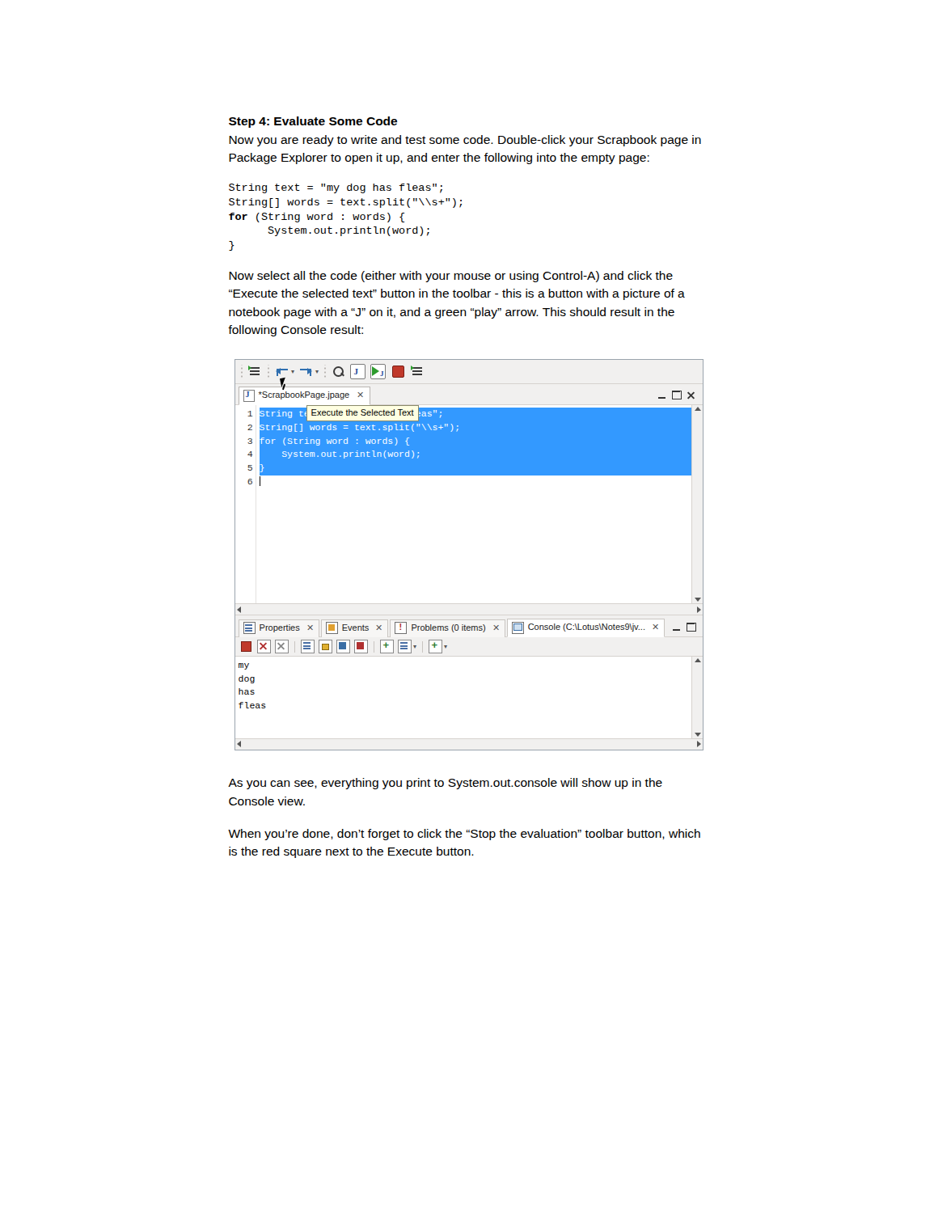Step 4: Evaluate Some Code
Now you are ready to write and test some code. Double-click your Scrapbook page in Package Explorer to open it up, and enter the following into the empty page:
String text = "my dog has fleas";
String[] words = text.split("\\s+");
for (String word : words) {
      System.out.println(word);
}
Now select all the code (either with your mouse or using Control-A) and click the “Execute the selected text” button in the toolbar - this is a button with a picture of a notebook page with a “J” on it, and a green “play” arrow. This should result in the following Console result:
▾ ▾
*ScrapbookPage.jpage✕ Execute the Selected Text
1
2
3
4
5
6
String text = "my dog has fleas";
String[] words = text.split("\\s+");
for (String word : words) {
System.out.println(word);
}
Properties✕ Events✕ Problems (0 items)✕ Console (C:\Lotus\Notes9\jv...✕
▾ ▾
my
dog
has
fleas
As you can see, everything you print to System.out.console will show up in the Console view.
When you’re done, don’t forget to click the “Stop the evaluation” toolbar button, which is the red square next to the Execute button.